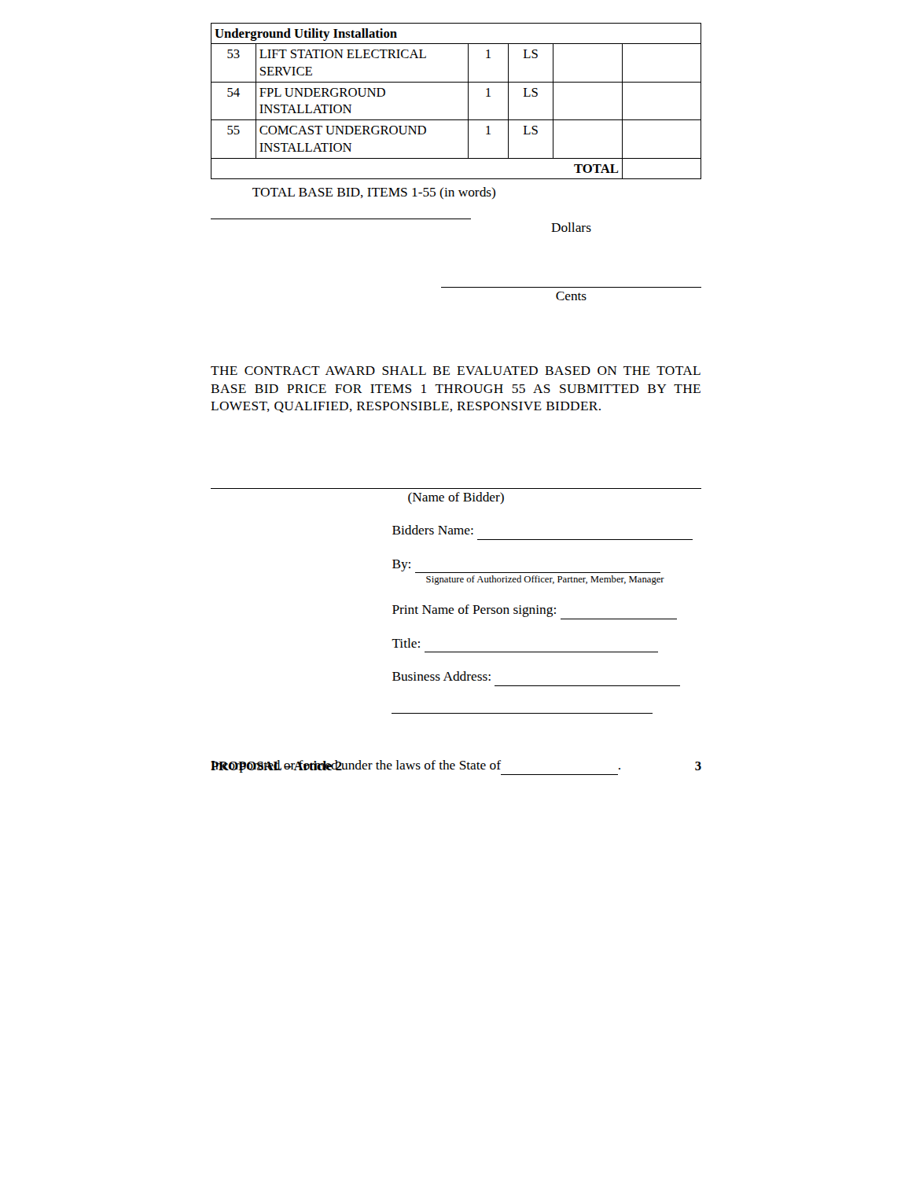| Underground Utility Installation |
| 53 | LIFT STATION ELECTRICAL SERVICE | 1 | LS | | |
| 54 | FPL UNDERGROUND INSTALLATION | 1 | LS | | |
| 55 | COMCAST UNDERGROUND INSTALLATION | 1 | LS | | |
| TOTAL | |
TOTAL BASE BID, ITEMS 1-55 (in words)
Dollars
Cents
THE CONTRACT AWARD SHALL BE EVALUATED BASED ON THE TOTAL BASE BID PRICE FOR ITEMS 1 THROUGH 55 AS SUBMITTED BY THE LOWEST, QUALIFIED, RESPONSIBLE, RESPONSIVE BIDDER.
(Name of Bidder)
Bidders Name:
By:
Signature of Authorized Officer, Partner, Member, Manager
Print Name of Person signing:
Title:
Business Address:
Incorporated or formed under the laws of the State of .
PROPOSAL – Article 2 3